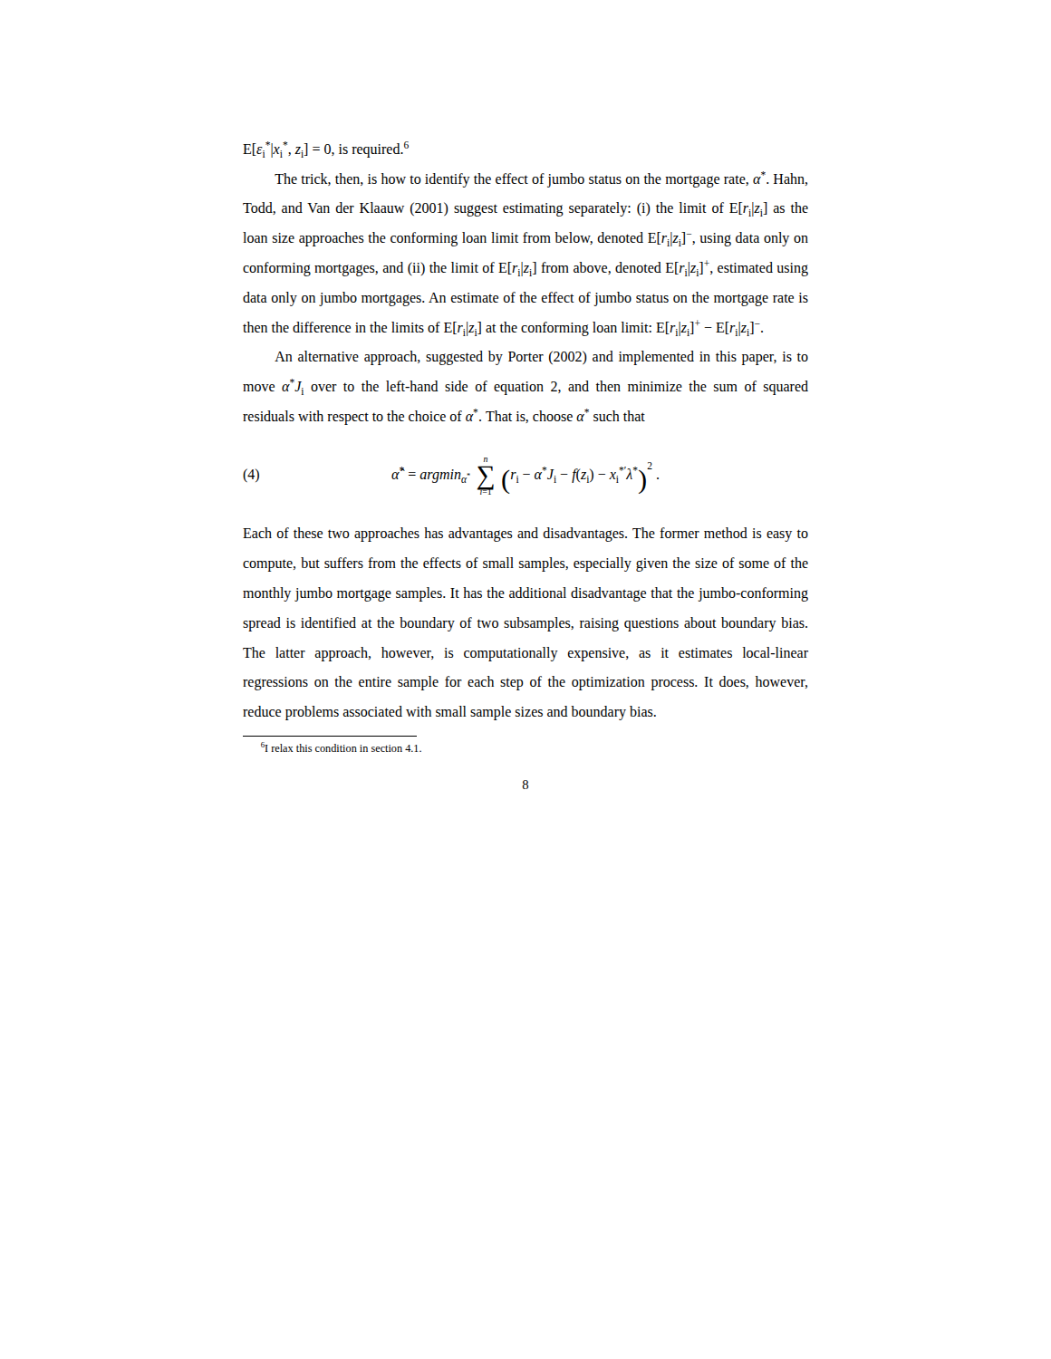E[εi*|xi*, zi] = 0, is required.6
The trick, then, is how to identify the effect of jumbo status on the mortgage rate, α*. Hahn, Todd, and Van der Klaauw (2001) suggest estimating separately: (i) the limit of E[ri|zi] as the loan size approaches the conforming loan limit from below, denoted E[ri|zi]−, using data only on conforming mortgages, and (ii) the limit of E[ri|zi] from above, denoted E[ri|zi]+, estimated using data only on jumbo mortgages. An estimate of the effect of jumbo status on the mortgage rate is then the difference in the limits of E[ri|zi] at the conforming loan limit: E[ri|zi]+ − E[ri|zi]−.
An alternative approach, suggested by Porter (2002) and implemented in this paper, is to move α*Ji over to the left-hand side of equation 2, and then minimize the sum of squared residuals with respect to the choice of α*. That is, choose α* such that
(4)
α̂* = argminα* n∑i=1 (ri − α*Ji − f(zi) − xi*′λ*) 2 .
Each of these two approaches has advantages and disadvantages. The former method is easy to compute, but suffers from the effects of small samples, especially given the size of some of the monthly jumbo mortgage samples. It has the additional disadvantage that the jumbo-conforming spread is identified at the boundary of two subsamples, raising questions about boundary bias. The latter approach, however, is computationally expensive, as it estimates local-linear regressions on the entire sample for each step of the optimization process. It does, however, reduce problems associated with small sample sizes and boundary bias.
6I relax this condition in section 4.1.
8